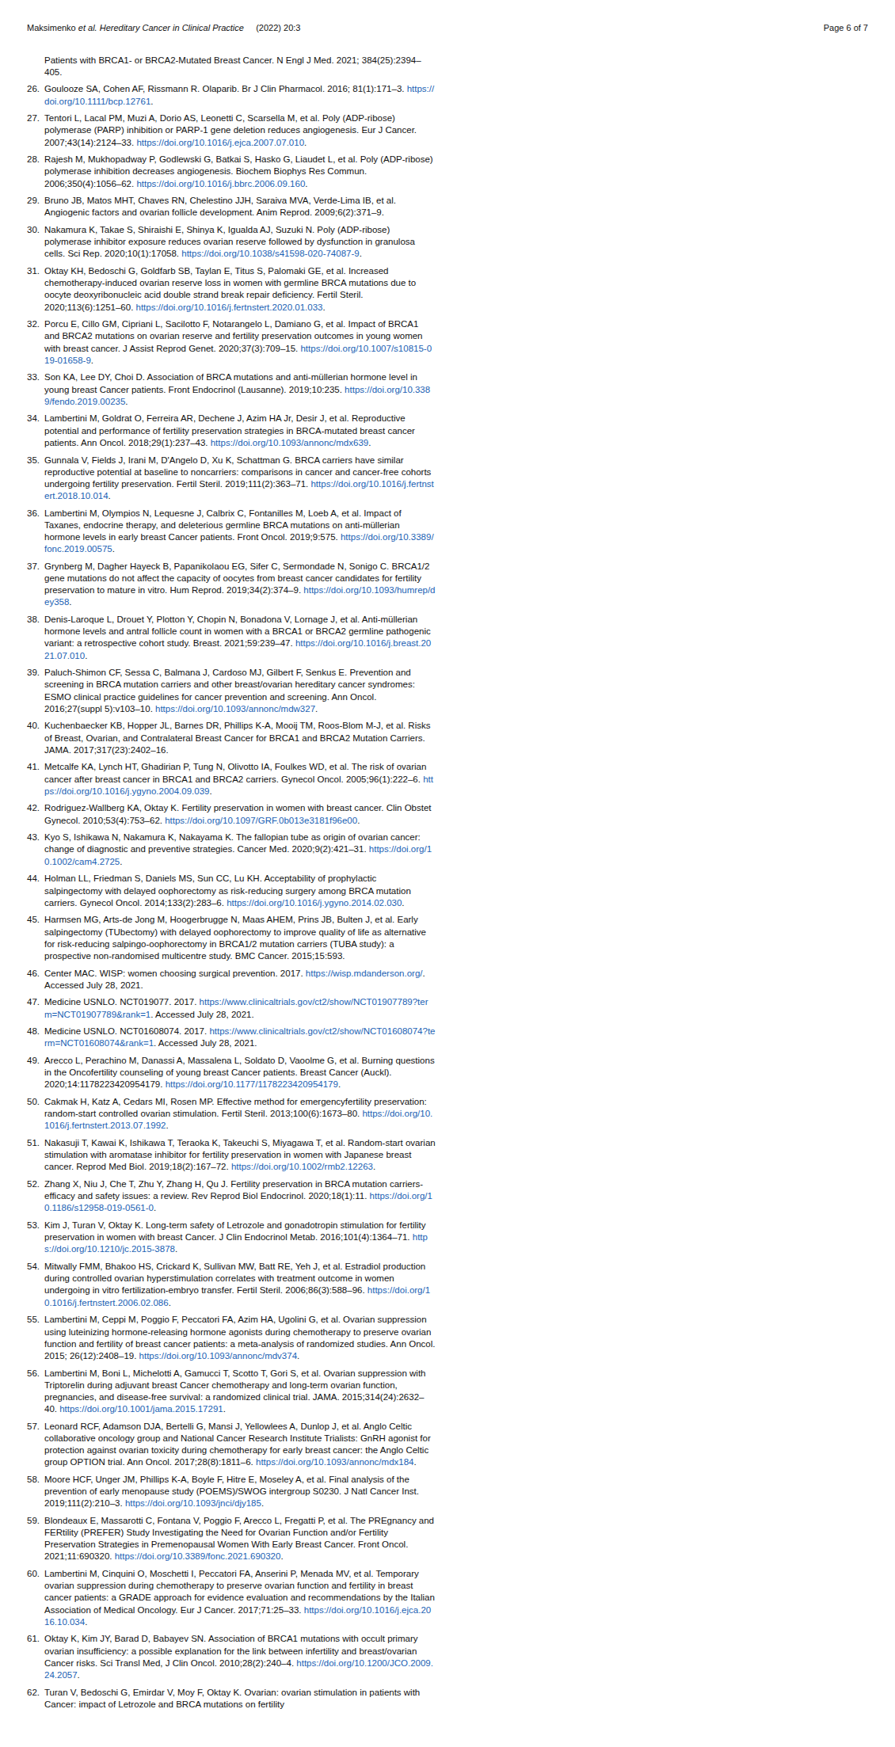Maksimenko et al. Hereditary Cancer in Clinical Practice (2022) 20:3
Page 6 of 7
Patients with BRCA1- or BRCA2-Mutated Breast Cancer. N Engl J Med. 2021; 384(25):2394–405.
26. Goulooze SA, Cohen AF, Rissmann R. Olaparib. Br J Clin Pharmacol. 2016; 81(1):171–3. https://doi.org/10.1111/bcp.12761.
27. Tentori L, Lacal PM, Muzi A, Dorio AS, Leonetti C, Scarsella M, et al. Poly (ADP-ribose) polymerase (PARP) inhibition or PARP-1 gene deletion reduces angiogenesis. Eur J Cancer. 2007;43(14):2124–33. https://doi.org/10.1016/j.ejca.2007.07.010.
28. Rajesh M, Mukhopadway P, Godlewski G, Batkai S, Hasko G, Liaudet L, et al. Poly (ADP-ribose) polymerase inhibition decreases angiogenesis. Biochem Biophys Res Commun. 2006;350(4):1056–62. https://doi.org/10.1016/j.bbrc.2006.09.160.
29. Bruno JB, Matos MHT, Chaves RN, Chelestino JJH, Saraiva MVA, Verde-Lima IB, et al. Angiogenic factors and ovarian follicle development. Anim Reprod. 2009;6(2):371–9.
30. Nakamura K, Takae S, Shiraishi E, Shinya K, Igualda AJ, Suzuki N. Poly (ADP-ribose) polymerase inhibitor exposure reduces ovarian reserve followed by dysfunction in granulosa cells. Sci Rep. 2020;10(1):17058. https://doi.org/10.1038/s41598-020-74087-9.
31. Oktay KH, Bedoschi G, Goldfarb SB, Taylan E, Titus S, Palomaki GE, et al. Increased chemotherapy-induced ovarian reserve loss in women with germline BRCA mutations due to oocyte deoxyribonucleic acid double strand break repair deficiency. Fertil Steril. 2020;113(6):1251–60. https://doi.org/10.1016/j.fertnstert.2020.01.033.
32. Porcu E, Cillo GM, Cipriani L, Sacilotto F, Notarangelo L, Damiano G, et al. Impact of BRCA1 and BRCA2 mutations on ovarian reserve and fertility preservation outcomes in young women with breast cancer. J Assist Reprod Genet. 2020;37(3):709–15. https://doi.org/10.1007/s10815-019-01658-9.
33. Son KA, Lee DY, Choi D. Association of BRCA mutations and anti-müllerian hormone level in young breast Cancer patients. Front Endocrinol (Lausanne). 2019;10:235. https://doi.org/10.3389/fendo.2019.00235.
34. Lambertini M, Goldrat O, Ferreira AR, Dechene J, Azim HA Jr, Desir J, et al. Reproductive potential and performance of fertility preservation strategies in BRCA-mutated breast cancer patients. Ann Oncol. 2018;29(1):237–43. https://doi.org/10.1093/annonc/mdx639.
35. Gunnala V, Fields J, Irani M, D'Angelo D, Xu K, Schattman G. BRCA carriers have similar reproductive potential at baseline to noncarriers: comparisons in cancer and cancer-free cohorts undergoing fertility preservation. Fertil Steril. 2019;111(2):363–71. https://doi.org/10.1016/j.fertnstert.2018.10.014.
36. Lambertini M, Olympios N, Lequesne J, Calbrix C, Fontanilles M, Loeb A, et al. Impact of Taxanes, endocrine therapy, and deleterious germline BRCA mutations on anti-müllerian hormone levels in early breast Cancer patients. Front Oncol. 2019;9:575. https://doi.org/10.3389/fonc.2019.00575.
37. Grynberg M, Dagher Hayeck B, Papanikolaou EG, Sifer C, Sermondade N, Sonigo C. BRCA1/2 gene mutations do not affect the capacity of oocytes from breast cancer candidates for fertility preservation to mature in vitro. Hum Reprod. 2019;34(2):374–9. https://doi.org/10.1093/humrep/dey358.
38. Denis-Laroque L, Drouet Y, Plotton Y, Chopin N, Bonadona V, Lornage J, et al. Anti-müllerian hormone levels and antral follicle count in women with a BRCA1 or BRCA2 germline pathogenic variant: a retrospective cohort study. Breast. 2021;59:239–47. https://doi.org/10.1016/j.breast.2021.07.010.
39. Paluch-Shimon CF, Sessa C, Balmana J, Cardoso MJ, Gilbert F, Senkus E. Prevention and screening in BRCA mutation carriers and other breast/ovarian hereditary cancer syndromes: ESMO clinical practice guidelines for cancer prevention and screening. Ann Oncol. 2016;27(suppl 5):v103–10. https://doi.org/10.1093/annonc/mdw327.
40. Kuchenbaecker KB, Hopper JL, Barnes DR, Phillips K-A, Mooij TM, Roos-Blom M-J, et al. Risks of Breast, Ovarian, and Contralateral Breast Cancer for BRCA1 and BRCA2 Mutation Carriers. JAMA. 2017;317(23):2402–16.
41. Metcalfe KA, Lynch HT, Ghadirian P, Tung N, Olivotto IA, Foulkes WD, et al. The risk of ovarian cancer after breast cancer in BRCA1 and BRCA2 carriers. Gynecol Oncol. 2005;96(1):222–6. https://doi.org/10.1016/j.ygyno.2004.09.039.
42. Rodriguez-Wallberg KA, Oktay K. Fertility preservation in women with breast cancer. Clin Obstet Gynecol. 2010;53(4):753–62. https://doi.org/10.1097/GRF.0b013e3181f96e00.
43. Kyo S, Ishikawa N, Nakamura K, Nakayama K. The fallopian tube as origin of ovarian cancer: change of diagnostic and preventive strategies. Cancer Med. 2020;9(2):421–31. https://doi.org/10.1002/cam4.2725.
44. Holman LL, Friedman S, Daniels MS, Sun CC, Lu KH. Acceptability of prophylactic salpingectomy with delayed oophorectomy as risk-reducing surgery among BRCA mutation carriers. Gynecol Oncol. 2014;133(2):283–6. https://doi.org/10.1016/j.ygyno.2014.02.030.
45. Harmsen MG, Arts-de Jong M, Hoogerbrugge N, Maas AHEM, Prins JB, Bulten J, et al. Early salpingectomy (TUbectomy) with delayed oophorectomy to improve quality of life as alternative for risk-reducing salpingo-oophorectomy in BRCA1/2 mutation carriers (TUBA study): a prospective non-randomised multicentre study. BMC Cancer. 2015;15:593.
46. Center MAC. WISP: women choosing surgical prevention. 2017. https://wisp.mdanderson.org/. Accessed July 28, 2021.
47. Medicine USNLO. NCT019077. 2017. https://www.clinicaltrials.gov/ct2/show/NCT01907789?term=NCT01907789&rank=1. Accessed July 28, 2021.
48. Medicine USNLO. NCT01608074. 2017. https://www.clinicaltrials.gov/ct2/show/NCT01608074?term=NCT01608074&rank=1. Accessed July 28, 2021.
49. Arecco L, Perachino M, Danassi A, Massalena L, Soldato D, Vaoolme G, et al. Burning questions in the Oncofertility counseling of young breast Cancer patients. Breast Cancer (Auckl). 2020;14:1178223420954179. https://doi.org/10.1177/1178223420954179.
50. Cakmak H, Katz A, Cedars MI, Rosen MP. Effective method for emergencyfertility preservation: random-start controlled ovarian stimulation. Fertil Steril. 2013;100(6):1673–80. https://doi.org/10.1016/j.fertnstert.2013.07.1992.
51. Nakasuji T, Kawai K, Ishikawa T, Teraoka K, Takeuchi S, Miyagawa T, et al. Random-start ovarian stimulation with aromatase inhibitor for fertility preservation in women with Japanese breast cancer. Reprod Med Biol. 2019;18(2):167–72. https://doi.org/10.1002/rmb2.12263.
52. Zhang X, Niu J, Che T, Zhu Y, Zhang H, Qu J. Fertility preservation in BRCA mutation carriers-efficacy and safety issues: a review. Rev Reprod Biol Endocrinol. 2020;18(1):11. https://doi.org/10.1186/s12958-019-0561-0.
53. Kim J, Turan V, Oktay K. Long-term safety of Letrozole and gonadotropin stimulation for fertility preservation in women with breast Cancer. J Clin Endocrinol Metab. 2016;101(4):1364–71. https://doi.org/10.1210/jc.2015-3878.
54. Mitwally FMM, Bhakoo HS, Crickard K, Sullivan MW, Batt RE, Yeh J, et al. Estradiol production during controlled ovarian hyperstimulation correlates with treatment outcome in women undergoing in vitro fertilization-embryo transfer. Fertil Steril. 2006;86(3):588–96. https://doi.org/10.1016/j.fertnstert.2006.02.086.
55. Lambertini M, Ceppi M, Poggio F, Peccatori FA, Azim HA, Ugolini G, et al. Ovarian suppression using luteinizing hormone-releasing hormone agonists during chemotherapy to preserve ovarian function and fertility of breast cancer patients: a meta-analysis of randomized studies. Ann Oncol. 2015; 26(12):2408–19. https://doi.org/10.1093/annonc/mdv374.
56. Lambertini M, Boni L, Michelotti A, Gamucci T, Scotto T, Gori S, et al. Ovarian suppression with Triptorelin during adjuvant breast Cancer chemotherapy and long-term ovarian function, pregnancies, and disease-free survival: a randomized clinical trial. JAMA. 2015;314(24):2632–40. https://doi.org/10.1001/jama.2015.17291.
57. Leonard RCF, Adamson DJA, Bertelli G, Mansi J, Yellowlees A, Dunlop J, et al. Anglo Celtic collaborative oncology group and National Cancer Research Institute Trialists: GnRH agonist for protection against ovarian toxicity during chemotherapy for early breast cancer: the Anglo Celtic group OPTION trial. Ann Oncol. 2017;28(8):1811–6. https://doi.org/10.1093/annonc/mdx184.
58. Moore HCF, Unger JM, Phillips K-A, Boyle F, Hitre E, Moseley A, et al. Final analysis of the prevention of early menopause study (POEMS)/SWOG intergroup S0230. J Natl Cancer Inst. 2019;111(2):210–3. https://doi.org/10.1093/jnci/djy185.
59. Blondeaux E, Massarotti C, Fontana V, Poggio F, Arecco L, Fregatti P, et al. The PREgnancy and FERtility (PREFER) Study Investigating the Need for Ovarian Function and/or Fertility Preservation Strategies in Premenopausal Women With Early Breast Cancer. Front Oncol. 2021;11:690320. https://doi.org/10.3389/fonc.2021.690320.
60. Lambertini M, Cinquini O, Moschetti I, Peccatori FA, Anserini P, Menada MV, et al. Temporary ovarian suppression during chemotherapy to preserve ovarian function and fertility in breast cancer patients: a GRADE approach for evidence evaluation and recommendations by the Italian Association of Medical Oncology. Eur J Cancer. 2017;71:25–33. https://doi.org/10.1016/j.ejca.2016.10.034.
61. Oktay K, Kim JY, Barad D, Babayev SN. Association of BRCA1 mutations with occult primary ovarian insufficiency: a possible explanation for the link between infertility and breast/ovarian Cancer risks. Sci Transl Med, J Clin Oncol. 2010;28(2):240–4. https://doi.org/10.1200/JCO.2009.24.2057.
62. Turan V, Bedoschi G, Emirdar V, Moy F, Oktay K. Ovarian: ovarian stimulation in patients with Cancer: impact of Letrozole and BRCA mutations on fertility